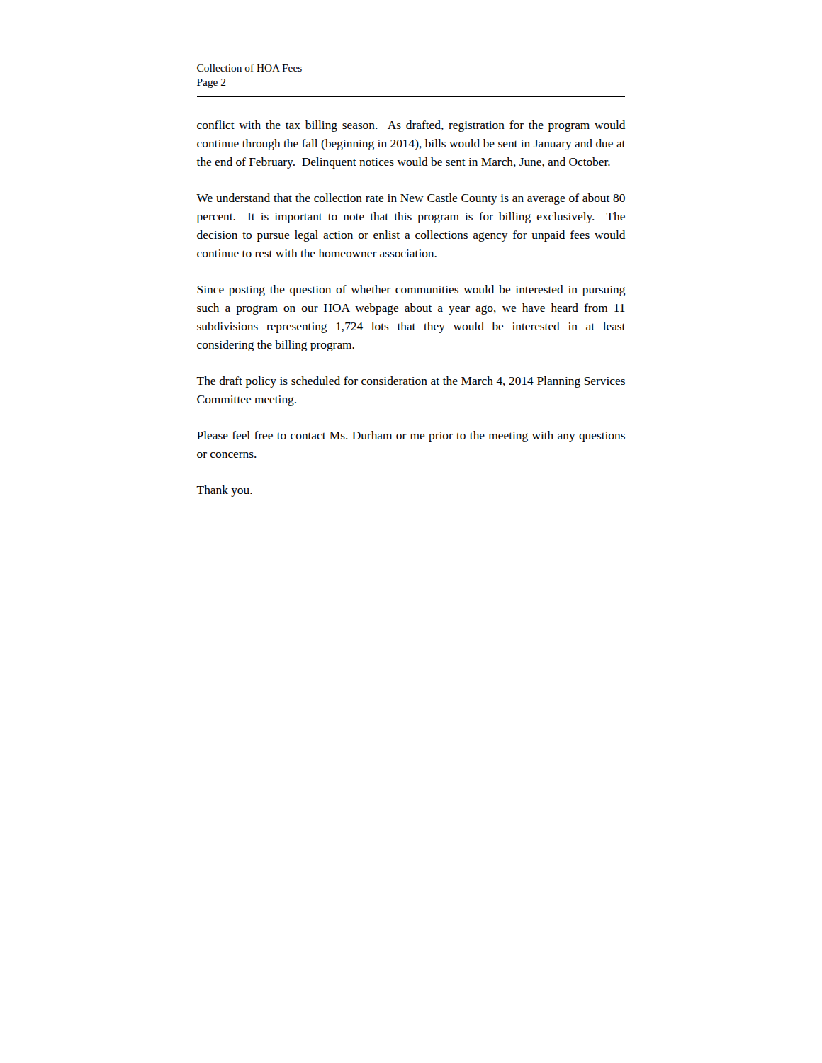Collection of HOA Fees Page 2
conflict with the tax billing season. As drafted, registration for the program would continue through the fall (beginning in 2014), bills would be sent in January and due at the end of February. Delinquent notices would be sent in March, June, and October.
We understand that the collection rate in New Castle County is an average of about 80 percent. It is important to note that this program is for billing exclusively. The decision to pursue legal action or enlist a collections agency for unpaid fees would continue to rest with the homeowner association.
Since posting the question of whether communities would be interested in pursuing such a program on our HOA webpage about a year ago, we have heard from 11 subdivisions representing 1,724 lots that they would be interested in at least considering the billing program.
The draft policy is scheduled for consideration at the March 4, 2014 Planning Services Committee meeting.
Please feel free to contact Ms. Durham or me prior to the meeting with any questions or concerns.
Thank you.